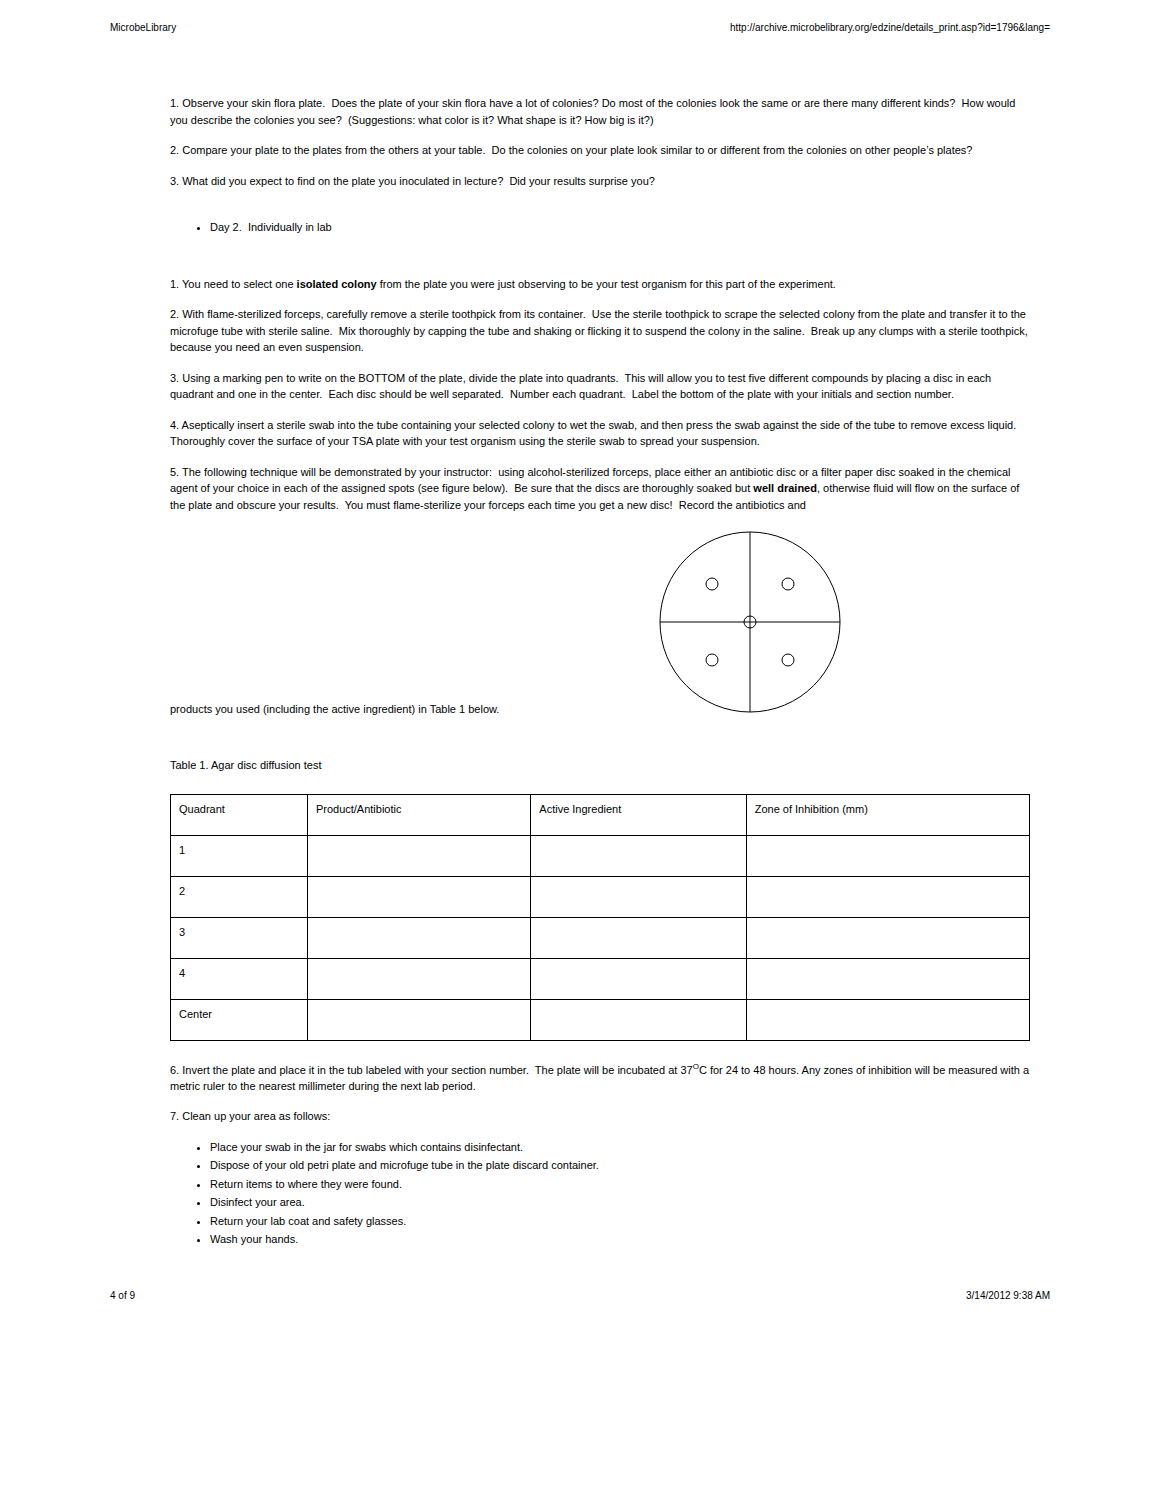MicrobeLibrary http://archive.microbelibrary.org/edzine/details_print.asp?id=1796&lang=
1. Observe your skin flora plate. Does the plate of your skin flora have a lot of colonies? Do most of the colonies look the same or are there many different kinds? How would you describe the colonies you see? (Suggestions: what color is it? What shape is it? How big is it?)
2. Compare your plate to the plates from the others at your table. Do the colonies on your plate look similar to or different from the colonies on other people’s plates?
3. What did you expect to find on the plate you inoculated in lecture? Did your results surprise you?
Day 2. Individually in lab
1. You need to select one isolated colony from the plate you were just observing to be your test organism for this part of the experiment.
2. With flame-sterilized forceps, carefully remove a sterile toothpick from its container. Use the sterile toothpick to scrape the selected colony from the plate and transfer it to the microfuge tube with sterile saline. Mix thoroughly by capping the tube and shaking or flicking it to suspend the colony in the saline. Break up any clumps with a sterile toothpick, because you need an even suspension.
3. Using a marking pen to write on the BOTTOM of the plate, divide the plate into quadrants. This will allow you to test five different compounds by placing a disc in each quadrant and one in the center. Each disc should be well separated. Number each quadrant. Label the bottom of the plate with your initials and section number.
4. Aseptically insert a sterile swab into the tube containing your selected colony to wet the swab, and then press the swab against the side of the tube to remove excess liquid. Thoroughly cover the surface of your TSA plate with your test organism using the sterile swab to spread your suspension.
5. The following technique will be demonstrated by your instructor: using alcohol-sterilized forceps, place either an antibiotic disc or a filter paper disc soaked in the chemical agent of your choice in each of the assigned spots (see figure below). Be sure that the discs are thoroughly soaked but well drained, otherwise fluid will flow on the surface of the plate and obscure your results. You must flame-sterilize your forceps each time you get a new disc! Record the antibiotics and
products you used (including the active ingredient) in Table 1 below.
Table 1. Agar disc diffusion test
| Quadrant | Product/Antibiotic | Active Ingredient | Zone of Inhibition (mm) |
| --- | --- | --- | --- |
| 1 | | | |
| 2 | | | |
| 3 | | | |
| 4 | | | |
| Center | | | |
6. Invert the plate and place it in the tub labeled with your section number. The plate will be incubated at 37OC for 24 to 48 hours. Any zones of inhibition will be measured with a metric ruler to the nearest millimeter during the next lab period.
7. Clean up your area as follows:
Place your swab in the jar for swabs which contains disinfectant.
Dispose of your old petri plate and microfuge tube in the plate discard container.
Return items to where they were found.
Disinfect your area.
Return your lab coat and safety glasses.
Wash your hands.
4 of 9 3/14/2012 9:38 AM